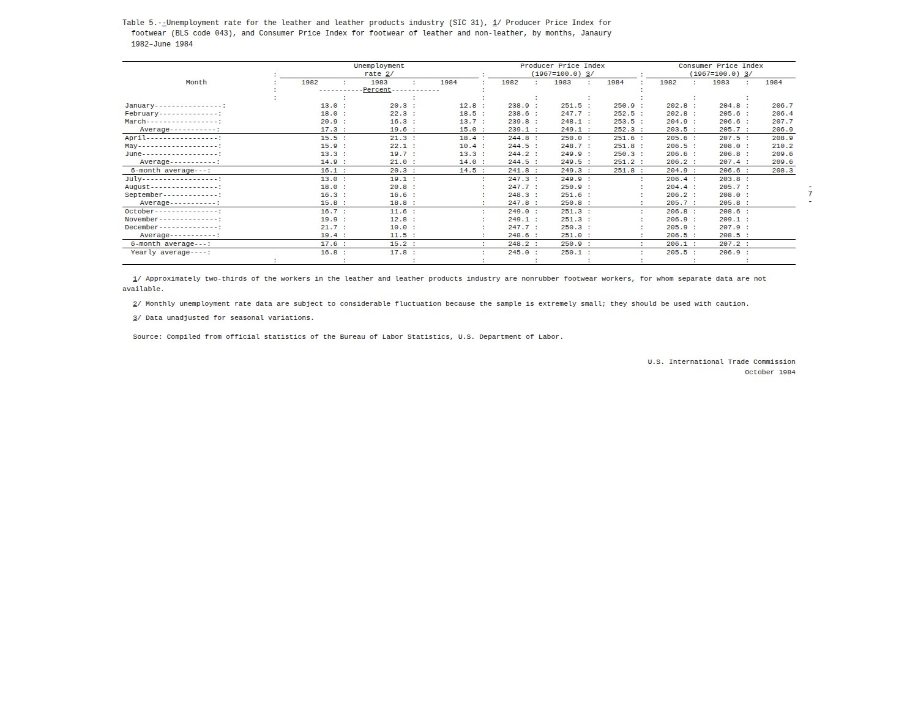-7-
Table 5.--Unemployment rate for the leather and leather products industry (SIC 31), 1/ Producer Price Index for footwear (BLS code 043), and Consumer Price Index for footwear of leather and non-leather, by months, Janaury 1982–June 1984
| Month | : | Unemployment rate 2 / | : | Producer Price Index (1967=100.0) 3 / | : | Consumer Price Index (1967=100.0) 3 / |
| --- | --- | --- | --- | --- | --- | --- |
| : | 1982 | : | 1983 | : | 1984 | : | 1982 | : | 1983 | : | 1984 | : | 1982 | : | 1983 | : | 1984 |
| | : | ----------- Percent ------------ | : | | : | |
| | : | | : | | : | | : | | : | | : | | : | | : | | : | |
| January----------------: | | 13.0 | : | 20.3 | : | 12.8 | : | 238.9 | : | 251.5 | : | 250.9 | : | 202.8 | : | 204.8 | : | 206.7 |
| February--------------: | | 18.0 | : | 22.3 | : | 18.5 | : | 238.6 | : | 247.7 | : | 252.5 | : | 202.8 | : | 205.6 | : | 206.4 |
| March-----------------: | | 20.9 | : | 16.3 | : | 13.7 | : | 239.8 | : | 248.1 | : | 253.5 | : | 204.9 | : | 206.6 | : | 207.7 |
| Average-----------: | | 17.3 | : | 19.6 | : | 15.0 | : | 239.1 | : | 249.1 | : | 252.3 | : | 203.5 | : | 205.7 | : | 206.9 |
| April-----------------: | | 15.5 | : | 21.3 | : | 18.4 | : | 244.8 | : | 250.0 | : | 251.6 | : | 205.6 | : | 207.5 | : | 208.9 |
| May-------------------: | | 15.9 | : | 22.1 | : | 10.4 | : | 244.5 | : | 248.7 | : | 251.8 | : | 206.5 | : | 208.0 | : | 210.2 |
| June------------------: | | 13.3 | : | 19.7 | : | 13.3 | : | 244.2 | : | 249.9 | : | 250.3 | : | 206.6 | : | 206.8 | : | 209.6 |
| Average-----------: | | 14.9 | : | 21.0 | : | 14.0 | : | 244.5 | : | 249.5 | : | 251.2 | : | 206.2 | : | 207.4 | : | 209.6 |
| 6-month average---: | | 16.1 | : | 20.3 | : | 14.5 | : | 241.8 | : | 249.3 | : | 251.8 | : | 204.9 | : | 206.6 | : | 208.3 |
| July------------------: | | 13.0 | : | 19.1 | : | | : | 247.3 | : | 249.9 | : | | : | 206.4 | : | 203.8 | : | |
| August----------------: | | 18.0 | : | 20.8 | : | | : | 247.7 | : | 250.9 | : | | : | 204.4 | : | 205.7 | : | |
| September-------------: | | 16.3 | : | 16.6 | : | | : | 248.3 | : | 251.6 | : | | : | 206.2 | : | 208.0 | : | |
| Average-----------: | | 15.8 | : | 18.8 | : | | : | 247.8 | : | 250.8 | : | | : | 205.7 | : | 205.8 | : | |
| October---------------: | | 16.7 | : | 11.6 | : | | : | 249.0 | : | 251.3 | : | | : | 206.8 | : | 208.6 | : | |
| November--------------: | | 19.9 | : | 12.8 | : | | : | 249.1 | : | 251.3 | : | | : | 206.9 | : | 209.1 | : | |
| December--------------: | | 21.7 | : | 10.0 | : | | : | 247.7 | : | 250.3 | : | | : | 205.9 | : | 207.9 | : | |
| Average-----------: | | 19.4 | : | 11.5 | : | | : | 248.6 | : | 251.0 | : | | : | 206.5 | : | 208.5 | : | |
| 6-month average---: | | 17.6 | : | 15.2 | : | | : | 248.2 | : | 250.9 | : | | : | 206.1 | : | 207.2 | : | |
| Yearly average----: | | 16.8 | : | 17.8 | : | | : | 245.0 | : | 250.1 | : | | : | 205.5 | : | 206.9 | : | |
| | : | | : | | : | | : | | : | | : | | : | | : | | : | |
1/ Approximately two-thirds of the workers in the leather and leather products industry are nonrubber footwear workers, for whom separate data are not available.
2/ Monthly unemployment rate data are subject to considerable fluctuation because the sample is extremely small; they should be used with caution.
3/ Data unadjusted for seasonal variations.
Source: Compiled from official statistics of the Bureau of Labor Statistics, U.S. Department of Labor.
U.S. International Trade Commission
October 1984